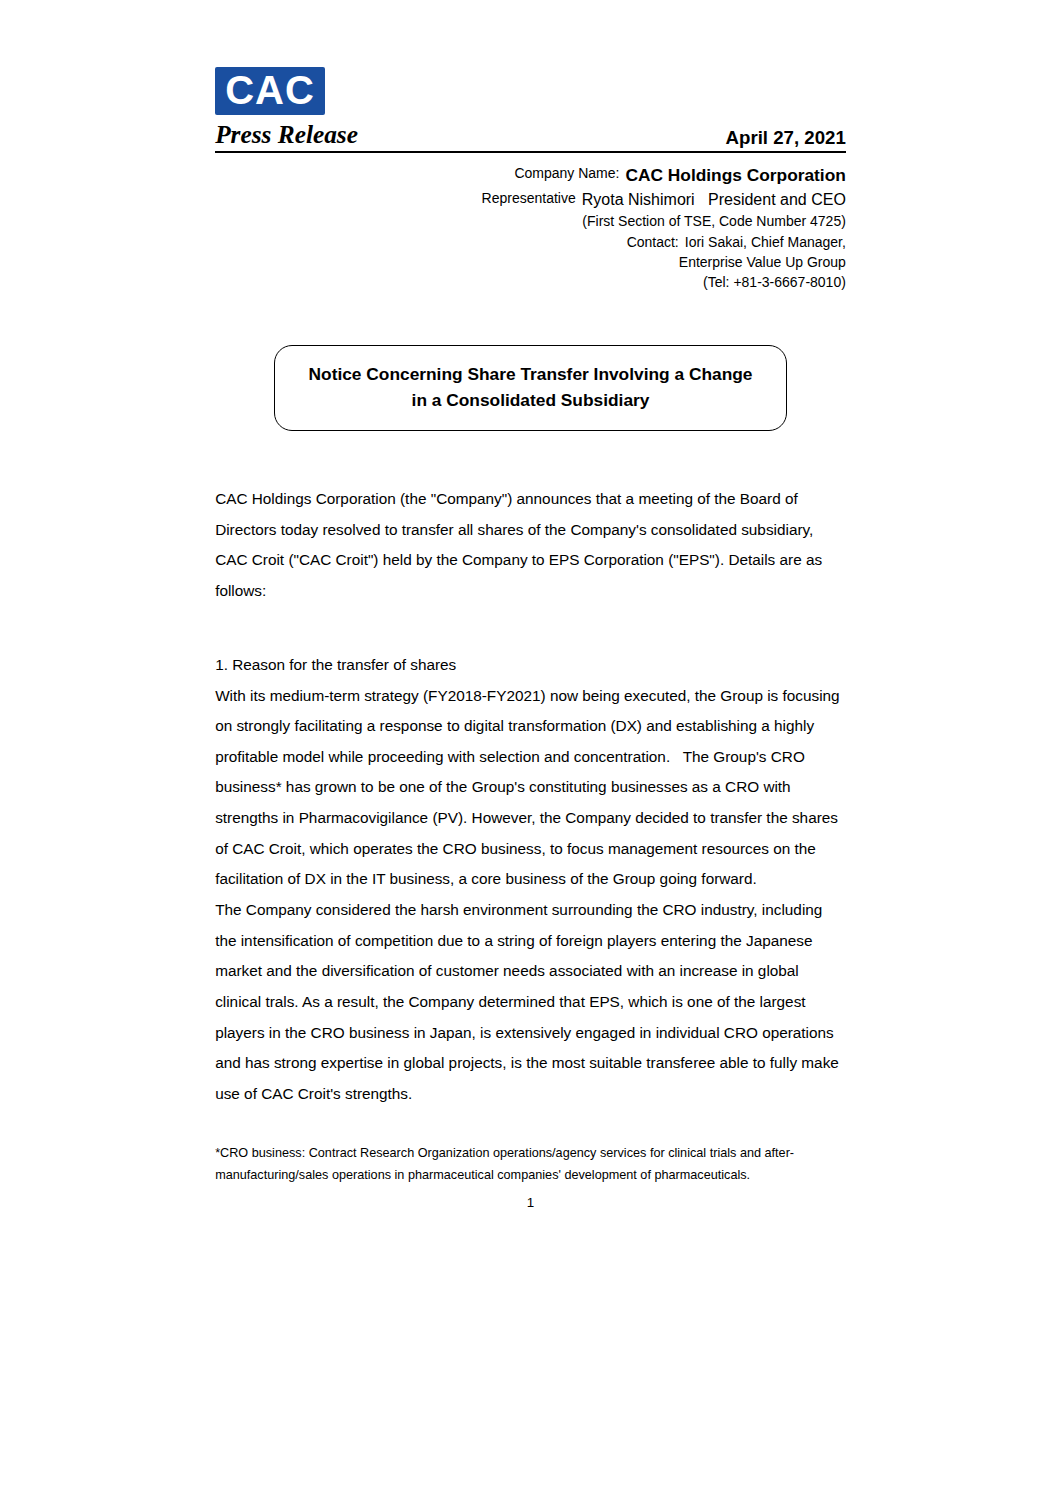CAC
Press Release
April 27, 2021
Company Name:
CAC Holdings Corporation
Representative
Ryota Nishimori President and CEO
(First Section of TSE, Code Number 4725)
Contact:
Iori Sakai, Chief Manager,
Enterprise Value Up Group
(Tel: +81-3-6667-8010)
Notice Concerning Share Transfer Involving a Change
in a Consolidated Subsidiary
CAC Holdings Corporation (the "Company") announces that a meeting of the Board of Directors today resolved to transfer all shares of the Company's consolidated subsidiary, CAC Croit ("CAC Croit") held by the Company to EPS Corporation ("EPS"). Details are as follows:
1. Reason for the transfer of shares
With its medium-term strategy (FY2018-FY2021) now being executed, the Group is focusing on strongly facilitating a response to digital transformation (DX) and establishing a highly profitable model while proceeding with selection and concentration. The Group's CRO business* has grown to be one of the Group's constituting businesses as a CRO with strengths in Pharmacovigilance (PV). However, the Company decided to transfer the shares of CAC Croit, which operates the CRO business, to focus management resources on the facilitation of DX in the IT business, a core business of the Group going forward.
The Company considered the harsh environment surrounding the CRO industry, including the intensification of competition due to a string of foreign players entering the Japanese market and the diversification of customer needs associated with an increase in global clinical trals. As a result, the Company determined that EPS, which is one of the largest players in the CRO business in Japan, is extensively engaged in individual CRO operations and has strong expertise in global projects, is the most suitable transferee able to fully make use of CAC Croit's strengths.
*CRO business: Contract Research Organization operations/agency services for clinical trials and after-manufacturing/sales operations in pharmaceutical companies' development of pharmaceuticals.
1